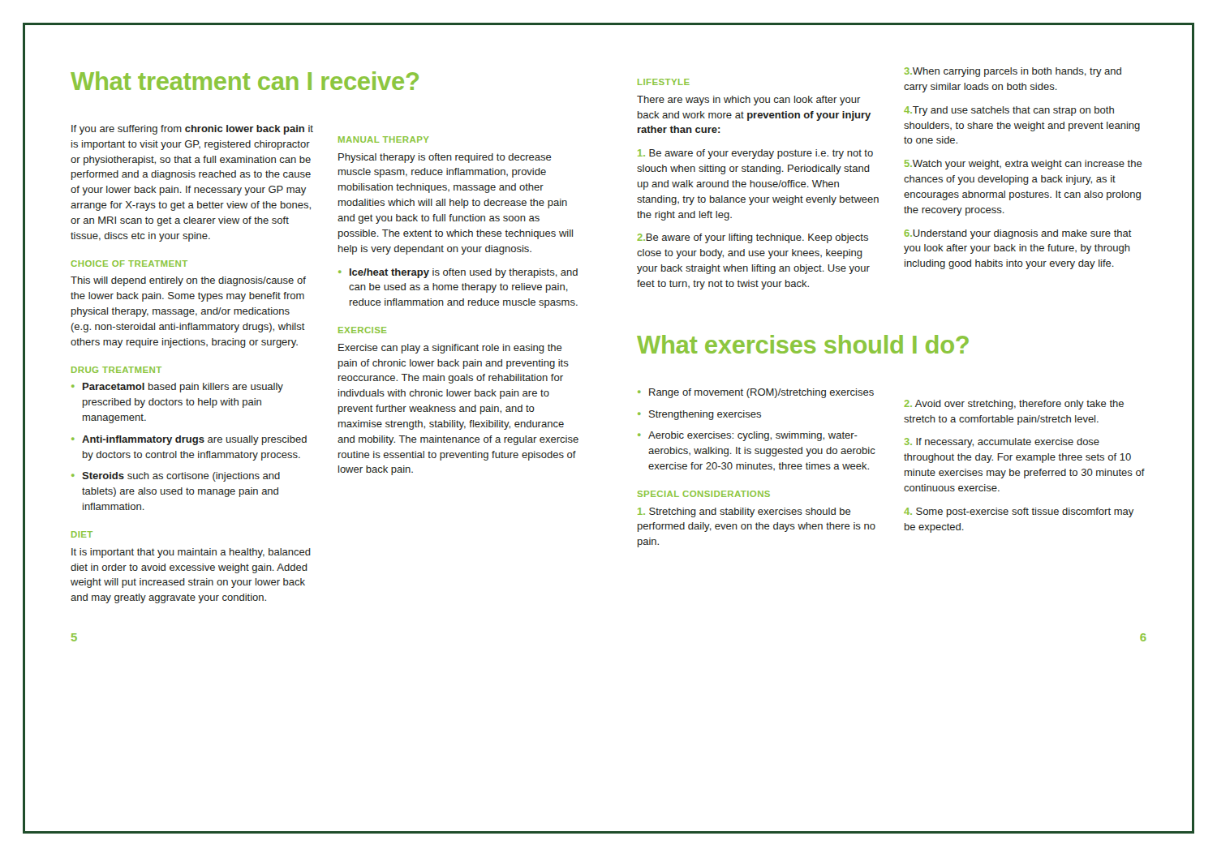What treatment can I receive?
If you are suffering from chronic lower back pain it is important to visit your GP, registered chiropractor or physiotherapist, so that a full examination can be performed and a diagnosis reached as to the cause of your lower back pain. If necessary your GP may arrange for X-rays to get a better view of the bones, or an MRI scan to get a clearer view of the soft tissue, discs etc in your spine.
Choice of treatment
This will depend entirely on the diagnosis/cause of the lower back pain. Some types may benefit from physical therapy, massage, and/or medications (e.g. non-steroidal anti-inflammatory drugs), whilst others may require injections, bracing or surgery.
Drug treatment
Paracetamol based pain killers are usually prescribed by doctors to help with pain management.
Anti-inflammatory drugs are usually prescibed by doctors to control the inflammatory process.
Steroids such as cortisone (injections and tablets) are also used to manage pain and inflammation.
Diet
It is important that you maintain a healthy, balanced diet in order to avoid excessive weight gain. Added weight will put increased strain on your lower back and may greatly aggravate your condition.
Manual therapy
Physical therapy is often required to decrease muscle spasm, reduce inflammation, provide mobilisation techniques, massage and other modalities which will all help to decrease the pain and get you back to full function as soon as possible. The extent to which these techniques will help is very dependant on your diagnosis.
Ice/heat therapy is often used by therapists, and can be used as a home therapy to relieve pain, reduce inflammation and reduce muscle spasms.
Exercise
Exercise can play a significant role in easing the pain of chronic lower back pain and preventing its reoccurance. The main goals of rehabilitation for indivduals with chronic lower back pain are to prevent further weakness and pain, and to maximise strength, stability, flexibility, endurance and mobility. The maintenance of a regular exercise routine is essential to preventing future episodes of lower back pain.
5
Lifestyle
There are ways in which you can look after your back and work more at prevention of your injury rather than cure:
1. Be aware of your everyday posture i.e. try not to slouch when sitting or standing. Periodically stand up and walk around the house/office. When standing, try to balance your weight evenly between the right and left leg.
2. Be aware of your lifting technique. Keep objects close to your body, and use your knees, keeping your back straight when lifting an object. Use your feet to turn, try not to twist your back.
3. When carrying parcels in both hands, try and carry similar loads on both sides.
4. Try and use satchels that can strap on both shoulders, to share the weight and prevent leaning to one side.
5. Watch your weight, extra weight can increase the chances of you developing a back injury, as it encourages abnormal postures. It can also prolong the recovery process.
6. Understand your diagnosis and make sure that you look after your back in the future, by through including good habits into your every day life.
What exercises should I do?
Range of movement (ROM)/stretching exercises
Strengthening exercises
Aerobic exercises: cycling, swimming, water-aerobics, walking. It is suggested you do aerobic exercise for 20-30 minutes, three times a week.
Special considerations
1. Stretching and stability exercises should be performed daily, even on the days when there is no pain.
2. Avoid over stretching, therefore only take the stretch to a comfortable pain/stretch level.
3. If necessary, accumulate exercise dose throughout the day. For example three sets of 10 minute exercises may be preferred to 30 minutes of continuous exercise.
4. Some post-exercise soft tissue discomfort may be expected.
6